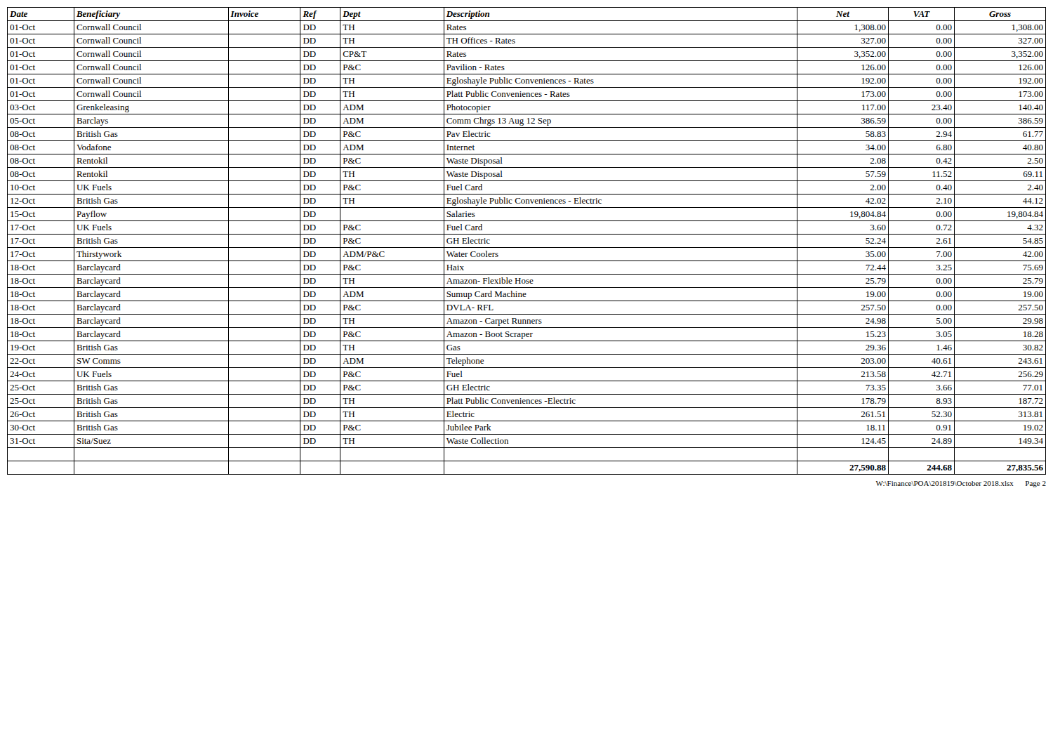W:\Finance\POA\201819\October 2018.xlsx Page 2
| Date | Beneficiary | Invoice | Ref | Dept | Description | Net | VAT | Gross |
| --- | --- | --- | --- | --- | --- | --- | --- | --- |
| 01-Oct | Cornwall Council | | DD | TH | Rates | 1,308.00 | 0.00 | 1,308.00 |
| 01-Oct | Cornwall Council | | DD | TH | TH Offices - Rates | 327.00 | 0.00 | 327.00 |
| 01-Oct | Cornwall Council | | DD | CP&T | Rates | 3,352.00 | 0.00 | 3,352.00 |
| 01-Oct | Cornwall Council | | DD | P&C | Pavilion - Rates | 126.00 | 0.00 | 126.00 |
| 01-Oct | Cornwall Council | | DD | TH | Egloshayle Public Conveniences - Rates | 192.00 | 0.00 | 192.00 |
| 01-Oct | Cornwall Council | | DD | TH | Platt Public Conveniences - Rates | 173.00 | 0.00 | 173.00 |
| 03-Oct | Grenkeleasing | | DD | ADM | Photocopier | 117.00 | 23.40 | 140.40 |
| 05-Oct | Barclays | | DD | ADM | Comm Chrgs 13 Aug 12 Sep | 386.59 | 0.00 | 386.59 |
| 08-Oct | British Gas | | DD | P&C | Pav Electric | 58.83 | 2.94 | 61.77 |
| 08-Oct | Vodafone | | DD | ADM | Internet | 34.00 | 6.80 | 40.80 |
| 08-Oct | Rentokil | | DD | P&C | Waste Disposal | 2.08 | 0.42 | 2.50 |
| 08-Oct | Rentokil | | DD | TH | Waste Disposal | 57.59 | 11.52 | 69.11 |
| 10-Oct | UK Fuels | | DD | P&C | Fuel Card | 2.00 | 0.40 | 2.40 |
| 12-Oct | British Gas | | DD | TH | Egloshayle Public Conveniences - Electric | 42.02 | 2.10 | 44.12 |
| 15-Oct | Payflow | | DD | | Salaries | 19,804.84 | 0.00 | 19,804.84 |
| 17-Oct | UK Fuels | | DD | P&C | Fuel Card | 3.60 | 0.72 | 4.32 |
| 17-Oct | British Gas | | DD | P&C | GH Electric | 52.24 | 2.61 | 54.85 |
| 17-Oct | Thirstywork | | DD | ADM/P&C | Water Coolers | 35.00 | 7.00 | 42.00 |
| 18-Oct | Barclaycard | | DD | P&C | Haix | 72.44 | 3.25 | 75.69 |
| 18-Oct | Barclaycard | | DD | TH | Amazon- Flexible Hose | 25.79 | 0.00 | 25.79 |
| 18-Oct | Barclaycard | | DD | ADM | Sumup Card Machine | 19.00 | 0.00 | 19.00 |
| 18-Oct | Barclaycard | | DD | P&C | DVLA- RFL | 257.50 | 0.00 | 257.50 |
| 18-Oct | Barclaycard | | DD | TH | Amazon - Carpet Runners | 24.98 | 5.00 | 29.98 |
| 18-Oct | Barclaycard | | DD | P&C | Amazon - Boot Scraper | 15.23 | 3.05 | 18.28 |
| 19-Oct | British Gas | | DD | TH | Gas | 29.36 | 1.46 | 30.82 |
| 22-Oct | SW Comms | | DD | ADM | Telephone | 203.00 | 40.61 | 243.61 |
| 24-Oct | UK Fuels | | DD | P&C | Fuel | 213.58 | 42.71 | 256.29 |
| 25-Oct | British Gas | | DD | P&C | GH Electric | 73.35 | 3.66 | 77.01 |
| 25-Oct | British Gas | | DD | TH | Platt Public Conveniences -Electric | 178.79 | 8.93 | 187.72 |
| 26-Oct | British Gas | | DD | TH | Electric | 261.51 | 52.30 | 313.81 |
| 30-Oct | British Gas | | DD | P&C | Jubilee Park | 18.11 | 0.91 | 19.02 |
| 31-Oct | Sita/Suez | | DD | TH | Waste Collection | 124.45 | 24.89 | 149.34 |
| | | | | | | 27,590.88 | 244.68 | 27,835.56 |